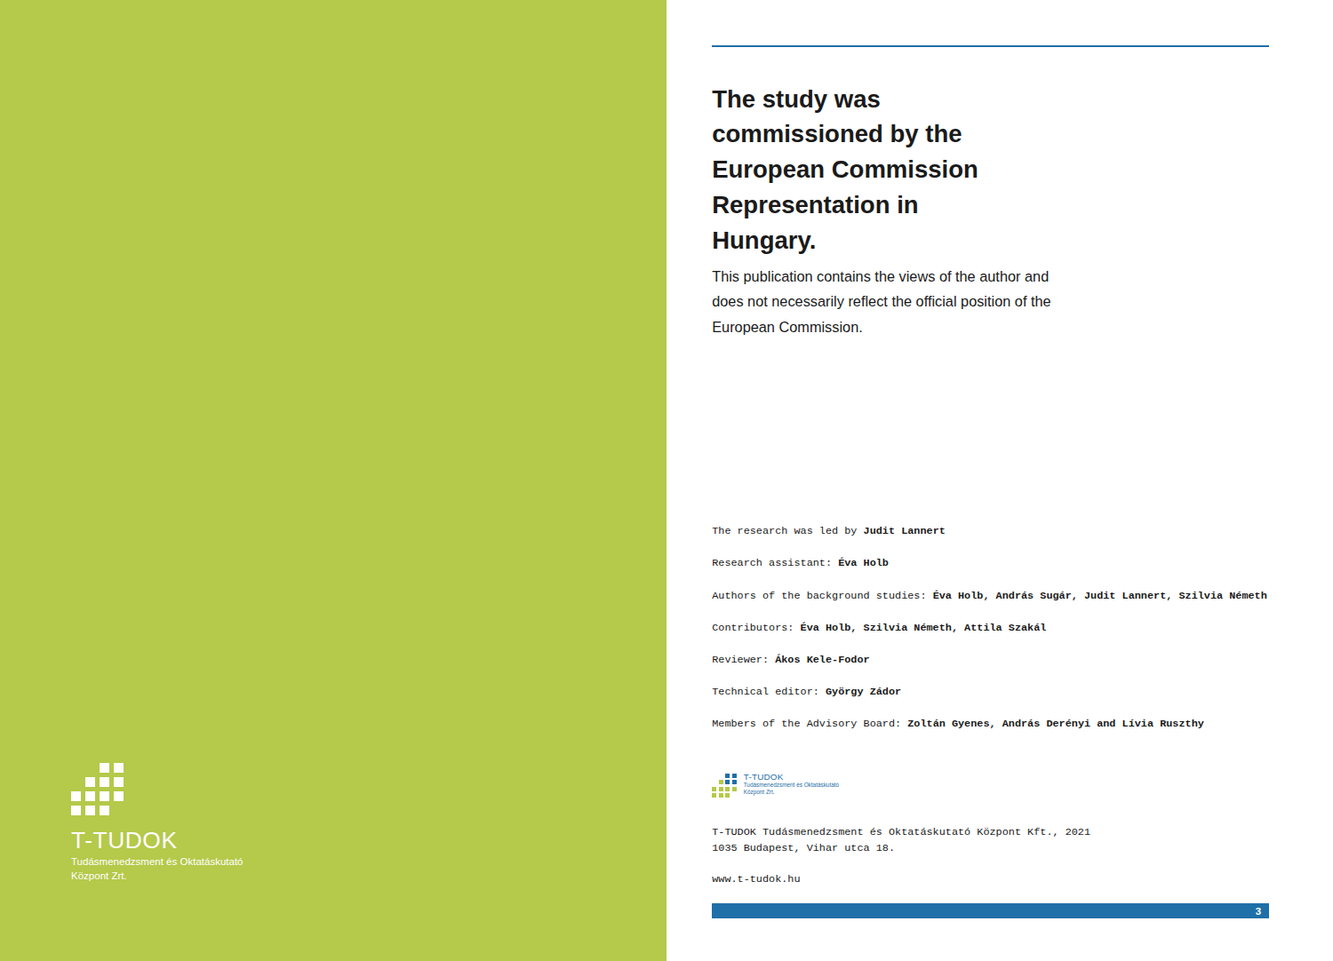T-TUDOK
Tudásmenedzsment és Oktatáskutató
Központ Zrt.
The study was commissioned by the European Commission Representation in Hungary.
This publication contains the views of the author and does not necessarily reflect the official position of the European Commission.
The research was led by Judit Lannert
Research assistant: Éva Holb
Authors of the background studies: Éva Holb, András Sugár, Judit Lannert, Szilvia Németh
Contributors: Éva Holb, Szilvia Németh, Attila Szakál
Reviewer: Ákos Kele-Fodor
Technical editor: György Zádor
Members of the Advisory Board: Zoltán Gyenes, András Derényi and Lívia Ruszthy
T-TUDOK
Tudásmenedzsment és Oktatáskutató
Központ Zrt.
T-TUDOK Tudásmenedzsment és Oktatáskutató Központ Kft., 2021
1035 Budapest, Vihar utca 18.
www.t-tudok.hu
3